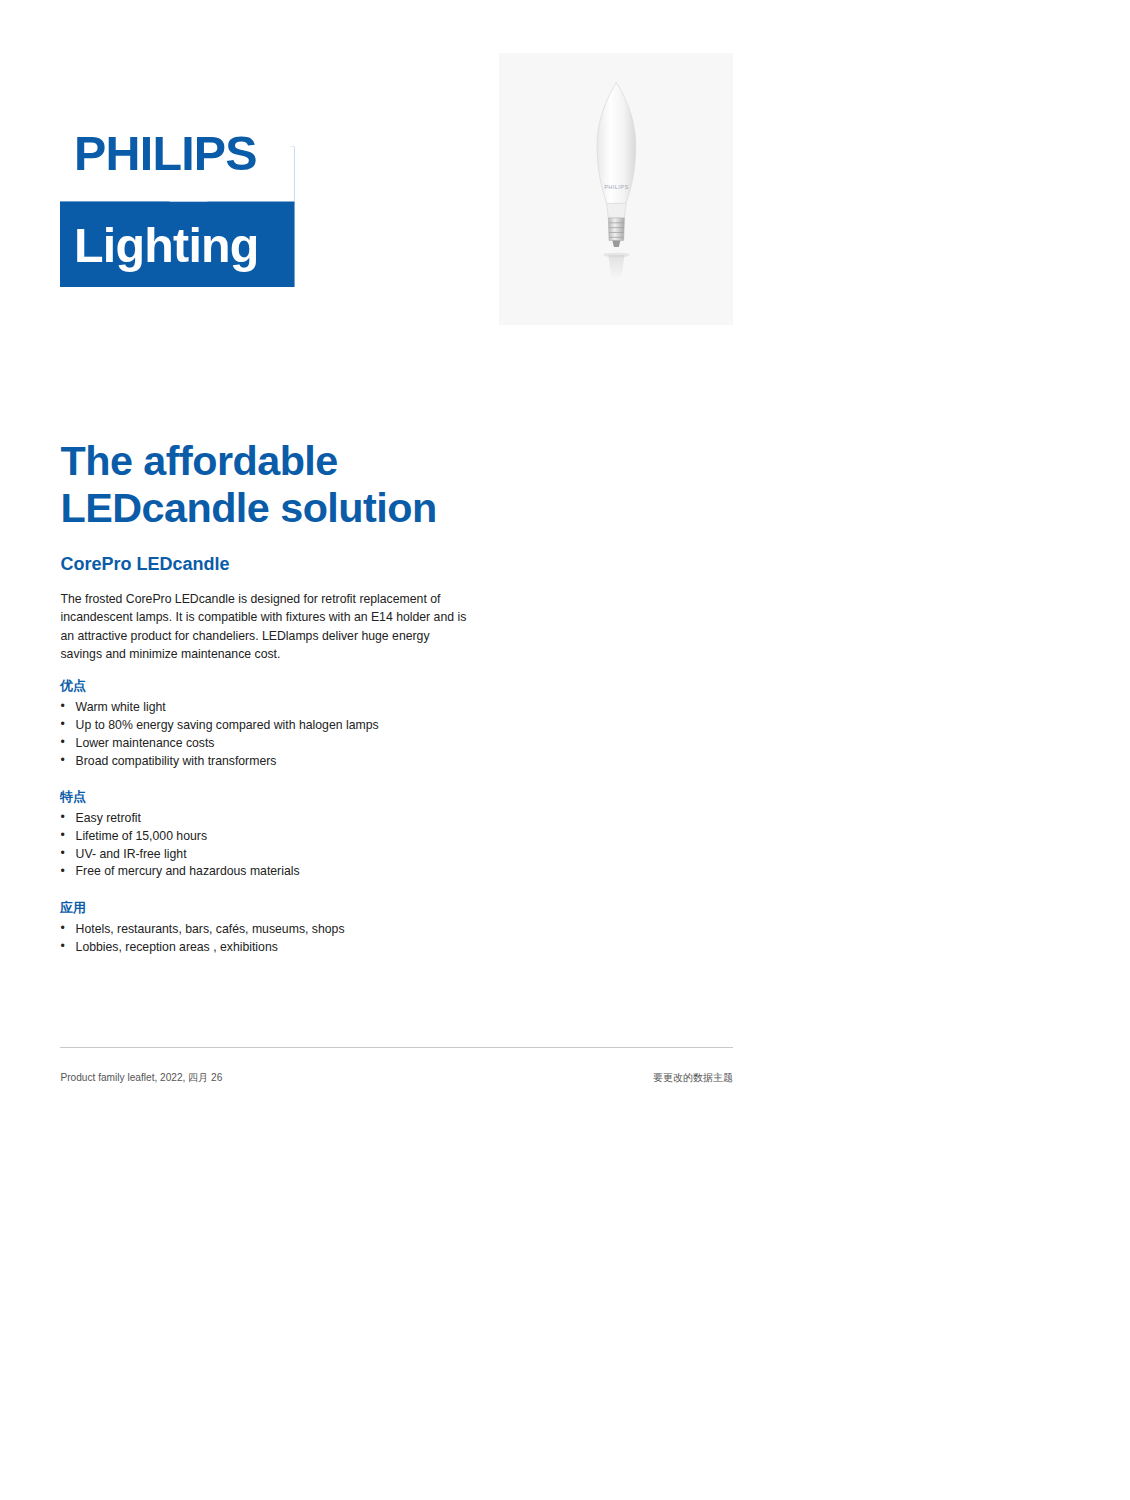PHILIPS Lighting
PHILIPS
The affordable LEDcandle solution
CorePro LEDcandle
The frosted CorePro LEDcandle is designed for retrofit replacement of incandescent lamps. It is compatible with fixtures with an E14 holder and is an attractive product for chandeliers. LEDlamps deliver huge energy savings and minimize maintenance cost.
优点
Warm white light
Up to 80% energy saving compared with halogen lamps
Lower maintenance costs
Broad compatibility with transformers
特点
Easy retrofit
Lifetime of 15,000 hours
UV- and IR-free light
Free of mercury and hazardous materials
应用
Hotels, restaurants, bars, cafés, museums, shops
Lobbies, reception areas , exhibitions
Product family leaflet, 2022, 四月 26
要更改的数据主题